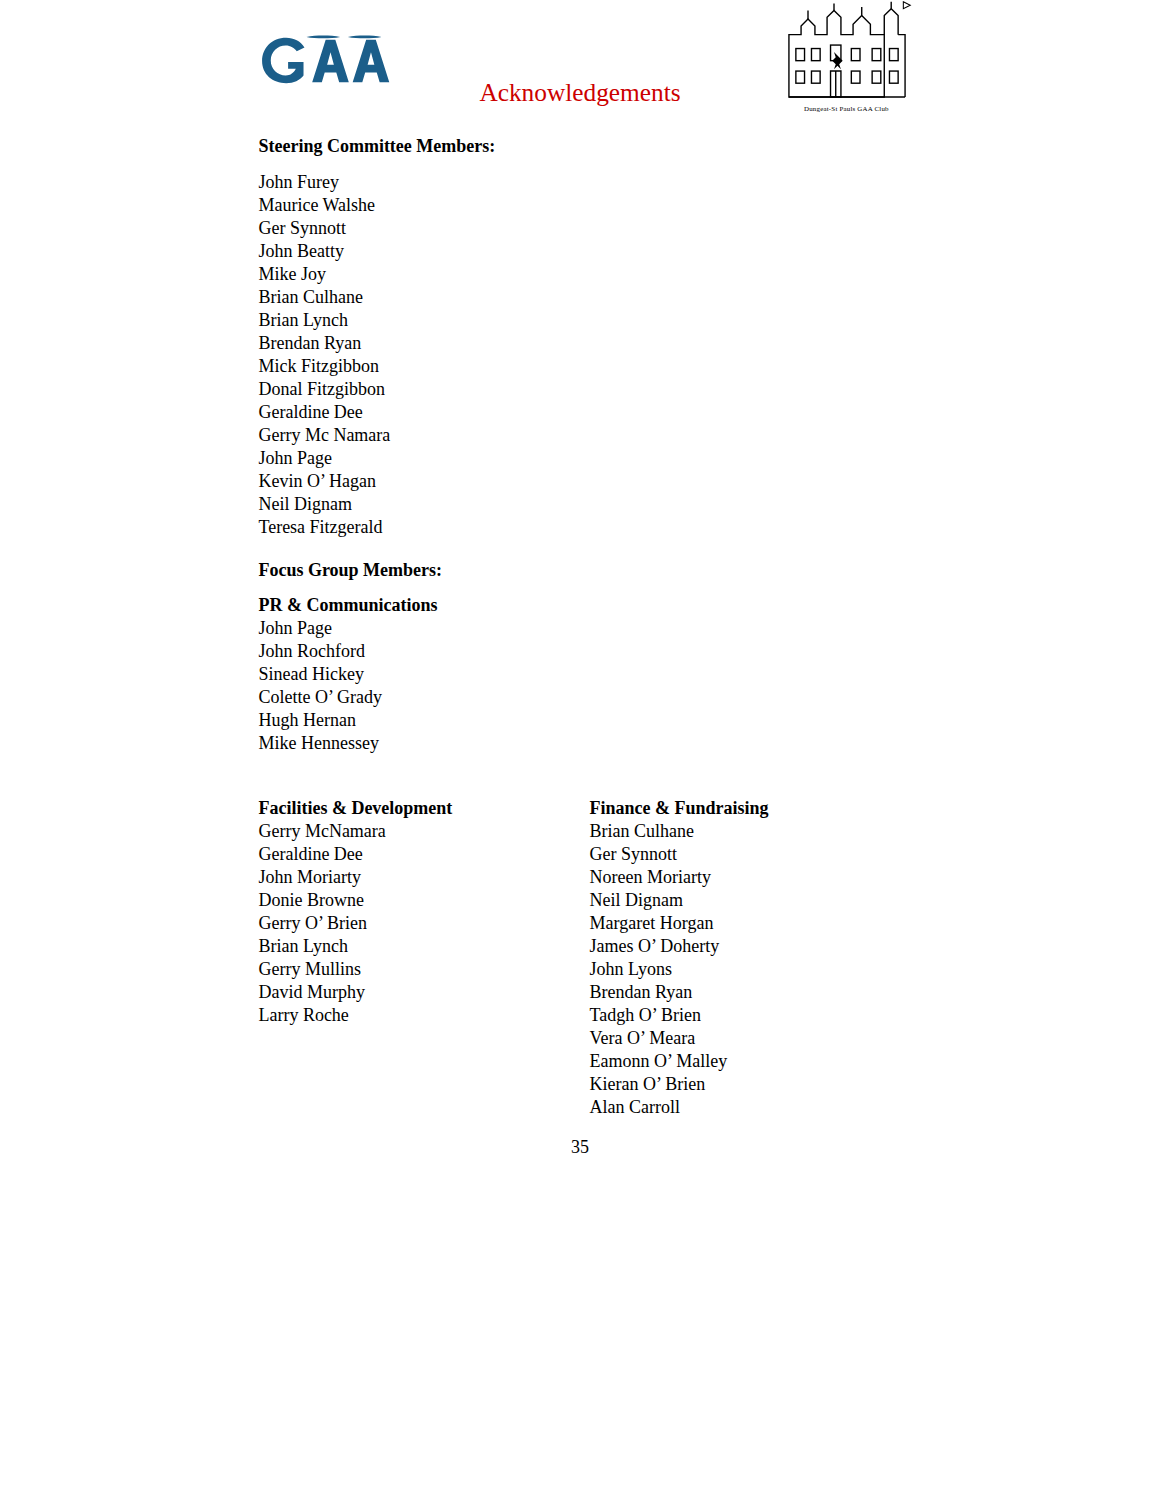Dungeat-St Pauls GAA Club
Acknowledgements
Steering Committee Members:
John Furey
Maurice Walshe
Ger Synnott
John Beatty
Mike Joy
Brian Culhane
Brian Lynch
Brendan Ryan
Mick Fitzgibbon
Donal Fitzgibbon
Geraldine Dee
Gerry Mc Namara
John Page
Kevin O’ Hagan
Neil Dignam
Teresa Fitzgerald
Focus Group Members:
PR & Communications
John Page
John Rochford
Sinead Hickey
Colette O’ Grady
Hugh Hernan
Mike Hennessey
Facilities & Development
Gerry McNamara
Geraldine Dee
John Moriarty
Donie Browne
Gerry O’ Brien
Brian Lynch
Gerry Mullins
David Murphy
Larry Roche
Finance & Fundraising
Brian Culhane
Ger Synnott
Noreen Moriarty
Neil Dignam
Margaret Horgan
James O’ Doherty
John Lyons
Brendan Ryan
Tadgh O’ Brien
Vera O’ Meara
Eamonn O’ Malley
Kieran O’ Brien
Alan Carroll
35